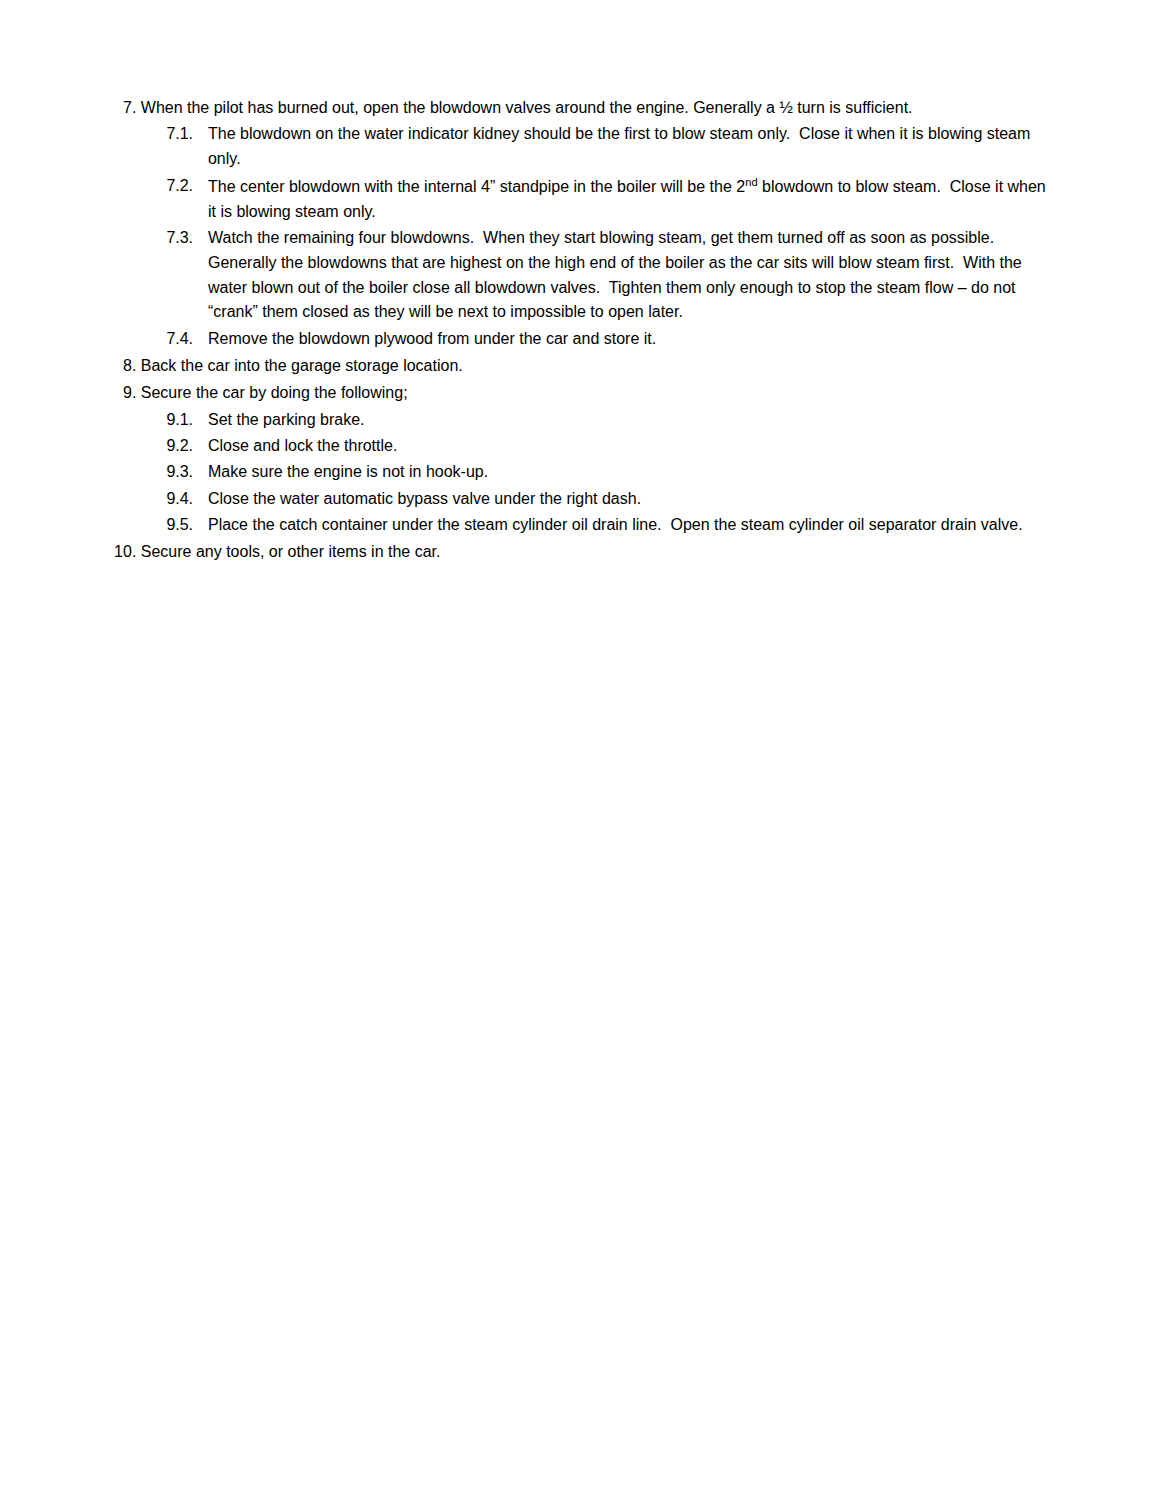When the pilot has burned out, open the blowdown valves around the engine. Generally a ½ turn is sufficient.
7.1. The blowdown on the water indicator kidney should be the first to blow steam only. Close it when it is blowing steam only.
7.2. The center blowdown with the internal 4” standpipe in the boiler will be the 2nd blowdown to blow steam. Close it when it is blowing steam only.
7.3. Watch the remaining four blowdowns. When they start blowing steam, get them turned off as soon as possible. Generally the blowdowns that are highest on the high end of the boiler as the car sits will blow steam first. With the water blown out of the boiler close all blowdown valves. Tighten them only enough to stop the steam flow – do not “crank” them closed as they will be next to impossible to open later.
7.4. Remove the blowdown plywood from under the car and store it.
Back the car into the garage storage location.
Secure the car by doing the following;
9.1. Set the parking brake.
9.2. Close and lock the throttle.
9.3. Make sure the engine is not in hook-up.
9.4. Close the water automatic bypass valve under the right dash.
9.5. Place the catch container under the steam cylinder oil drain line. Open the steam cylinder oil separator drain valve.
Secure any tools, or other items in the car.